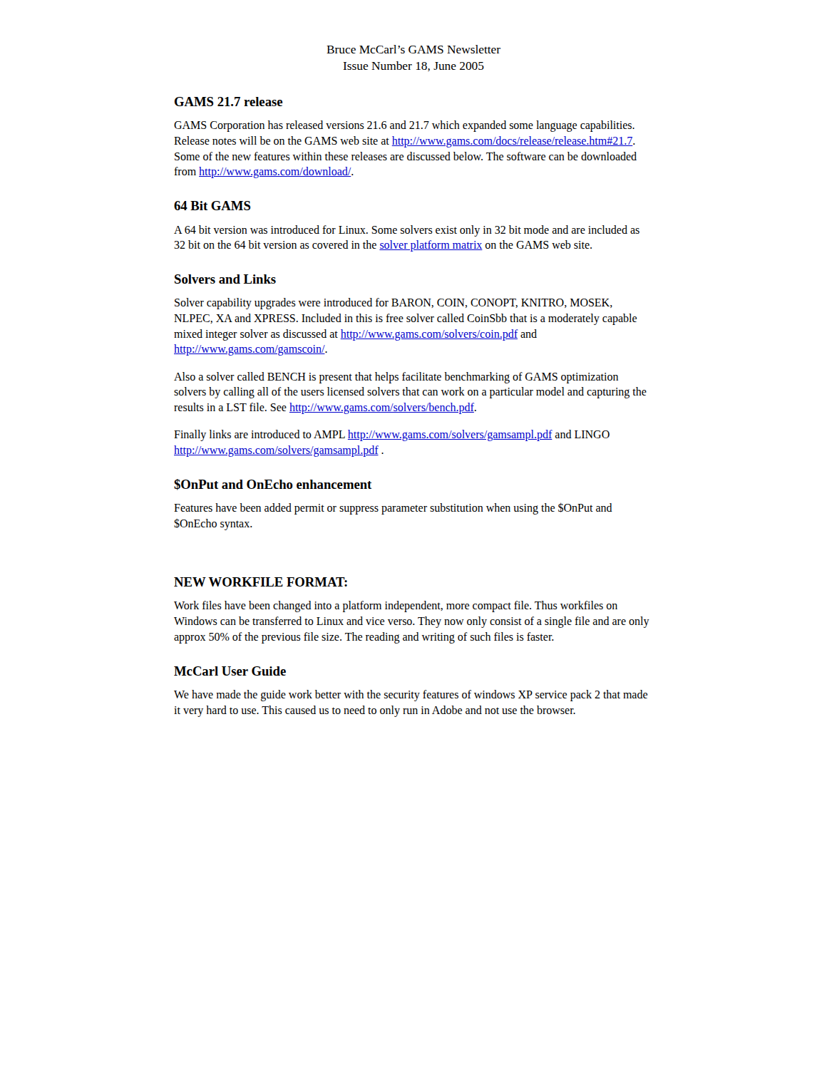Bruce McCarl’s GAMS Newsletter
Issue Number 18, June 2005
GAMS 21.7 release
GAMS Corporation has released versions 21.6 and 21.7 which expanded some language capabilities. Release notes will be on the GAMS web site at http://www.gams.com/docs/release/release.htm#21.7. Some of the new features within these releases are discussed below. The software can be downloaded from http://www.gams.com/download/.
64 Bit GAMS
A 64 bit version was introduced for Linux. Some solvers exist only in 32 bit mode and are included as 32 bit on the 64 bit version as covered in the solver platform matrix on the GAMS web site.
Solvers and Links
Solver capability upgrades were introduced for BARON, COIN, CONOPT, KNITRO, MOSEK, NLPEC, XA and XPRESS. Included in this is free solver called CoinSbb that is a moderately capable mixed integer solver as discussed at http://www.gams.com/solvers/coin.pdf and http://www.gams.com/gamscoin/.
Also a solver called BENCH is present that helps facilitate benchmarking of GAMS optimization solvers by calling all of the users licensed solvers that can work on a particular model and capturing the results in a LST file. See http://www.gams.com/solvers/bench.pdf.
Finally links are introduced to AMPL http://www.gams.com/solvers/gamsampl.pdf and LINGO http://www.gams.com/solvers/gamsampl.pdf .
$OnPut and OnEcho enhancement
Features have been added permit or suppress parameter substitution when using the $OnPut and $OnEcho syntax.
NEW WORKFILE FORMAT:
Work files have been changed into a platform independent, more compact file. Thus workfiles on Windows can be transferred to Linux and vice verso. They now only consist of a single file and are only approx 50% of the previous file size. The reading and writing of such files is faster.
McCarl User Guide
We have made the guide work better with the security features of windows XP service pack 2 that made it very hard to use. This caused us to need to only run in Adobe and not use the browser.